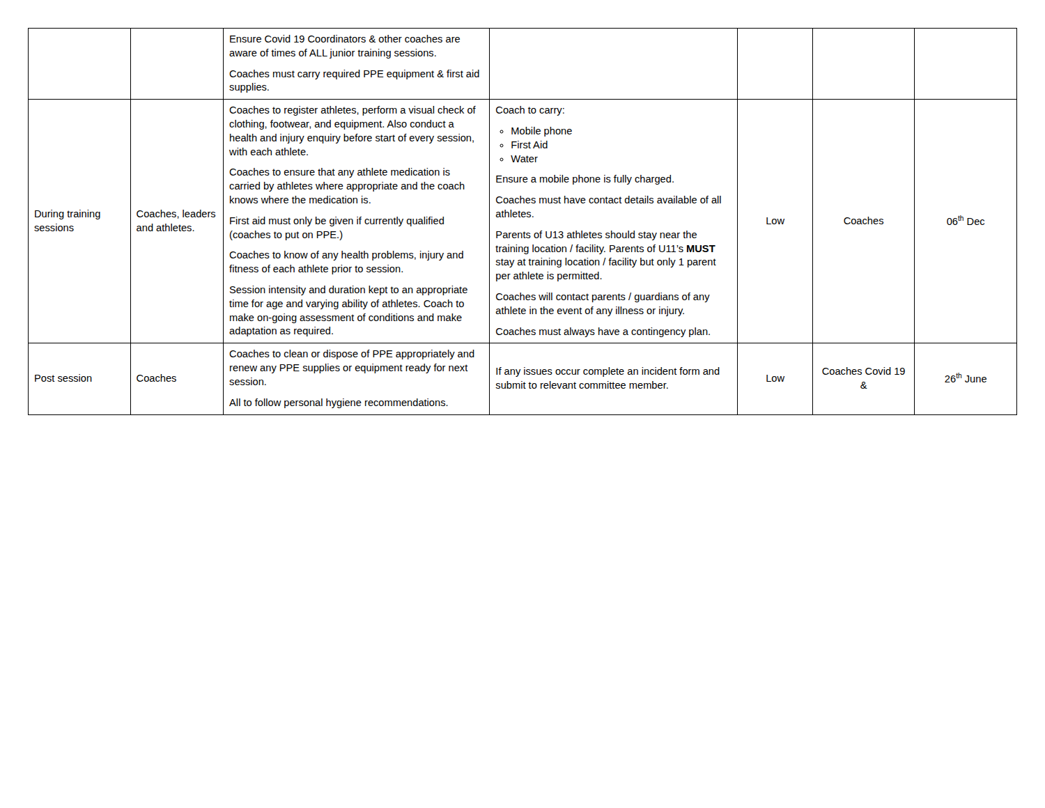| | | Ensure Covid 19 Coordinators & other coaches are aware of times of ALL junior training sessions. Coaches must carry required PPE equipment & first aid supplies. | | | | |
| During training sessions | Coaches, leaders and athletes. | Coaches to register athletes, perform a visual check of clothing, footwear, and equipment. Also conduct a health and injury enquiry before start of every session, with each athlete. Coaches to ensure that any athlete medication is carried by athletes where appropriate and the coach knows where the medication is. First aid must only be given if currently qualified (coaches to put on PPE.) Coaches to know of any health problems, injury and fitness of each athlete prior to session. Session intensity and duration kept to an appropriate time for age and varying ability of athletes. Coach to make on-going assessment of conditions and make adaptation as required. | Coach to carry: Mobile phone First Aid Water Ensure a mobile phone is fully charged. Coaches must have contact details available of all athletes. Parents of U13 athletes should stay near the training location / facility. Parents of U11’s MUST stay at training location / facility but only 1 parent per athlete is permitted. Coaches will contact parents / guardians of any athlete in the event of any illness or injury. Coaches must always have a contingency plan. | Low | Coaches | 06 th Dec |
| Post session | Coaches | Coaches to clean or dispose of PPE appropriately and renew any PPE supplies or equipment ready for next session. All to follow personal hygiene recommendations. | If any issues occur complete an incident form and submit to relevant committee member. | Low | Coaches Covid 19 & | 26 th June |